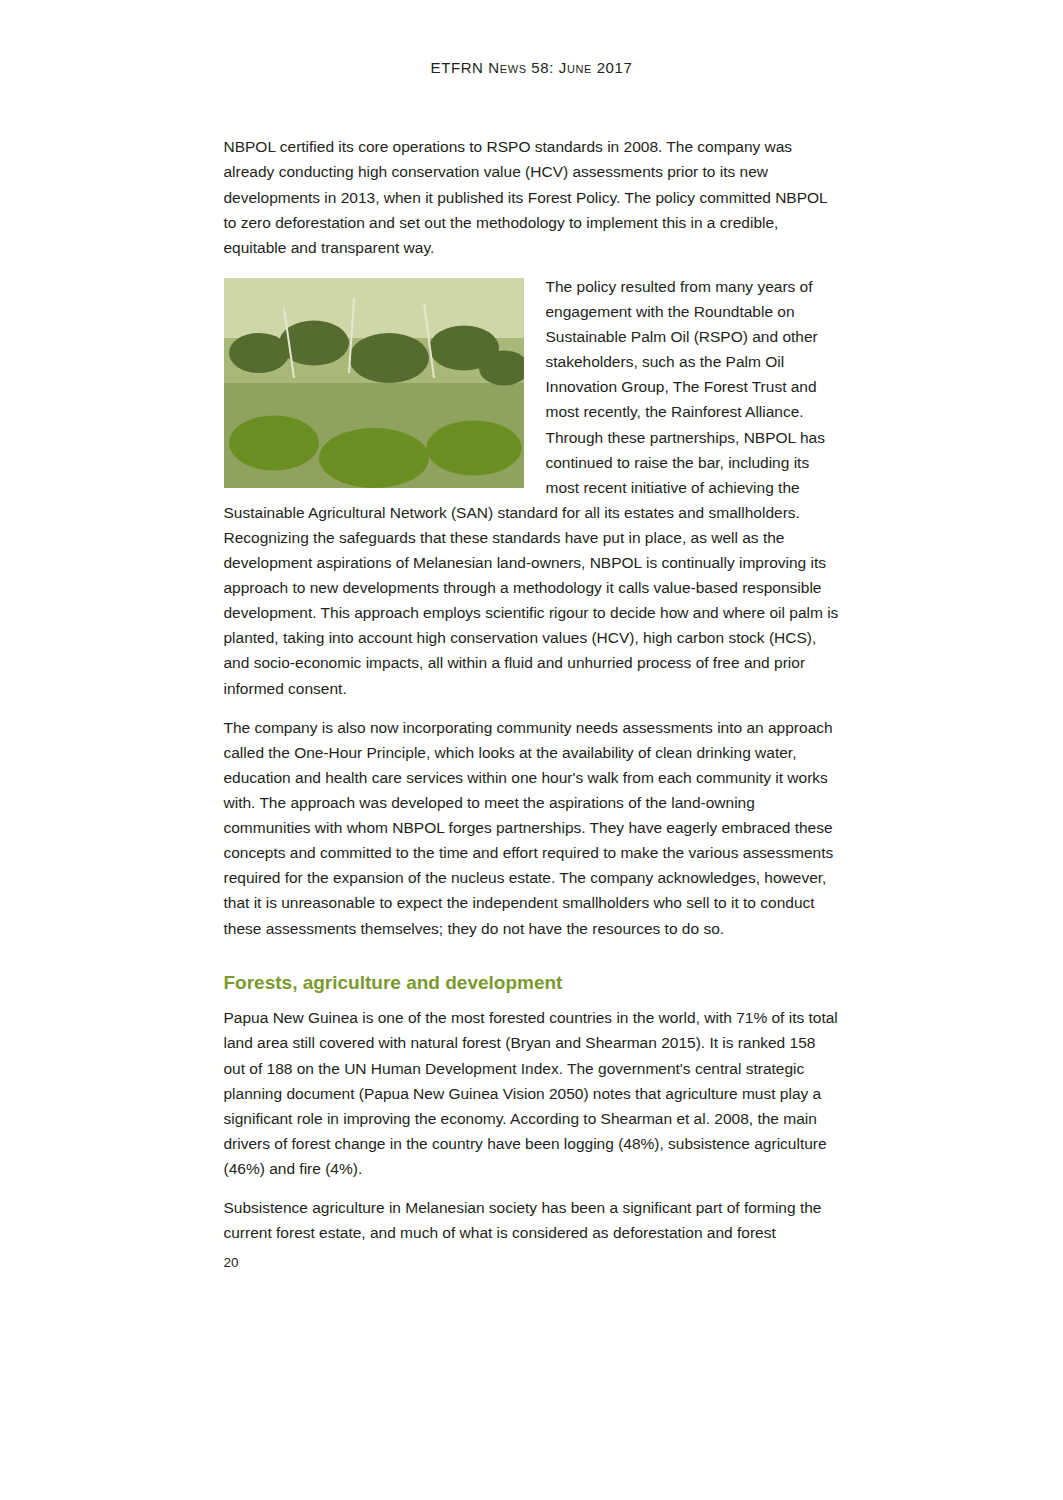ETFRN News 58: June 2017
NBPOL certified its core operations to RSPO standards in 2008. The company was already conducting high conservation value (HCV) assessments prior to its new developments in 2013, when it published its Forest Policy. The policy committed NBPOL to zero deforestation and set out the methodology to implement this in a credible, equitable and transparent way.
The policy resulted from many years of engagement with the Roundtable on Sustainable Palm Oil (RSPO) and other stakeholders, such as the Palm Oil Innovation Group, The Forest Trust and most recently, the Rainforest Alliance. Through these partnerships, NBPOL has continued to raise the bar, including its most recent initiative of achieving the Sustainable Agricultural Network (SAN) standard for all its estates and smallholders. Recognizing the safeguards that these standards have put in place, as well as the development aspirations of Melanesian land-owners, NBPOL is continually improving its approach to new developments through a methodology it calls value-based responsible development. This approach employs scientific rigour to decide how and where oil palm is planted, taking into account high conservation values (HCV), high carbon stock (HCS), and socio-economic impacts, all within a fluid and unhurried process of free and prior informed consent.
The company is also now incorporating community needs assessments into an approach called the One-Hour Principle, which looks at the availability of clean drinking water, education and health care services within one hour's walk from each community it works with. The approach was developed to meet the aspirations of the land-owning communities with whom NBPOL forges partnerships. They have eagerly embraced these concepts and committed to the time and effort required to make the various assessments required for the expansion of the nucleus estate. The company acknowledges, however, that it is unreasonable to expect the independent smallholders who sell to it to conduct these assessments themselves; they do not have the resources to do so.
Forests, agriculture and development
Papua New Guinea is one of the most forested countries in the world, with 71% of its total land area still covered with natural forest (Bryan and Shearman 2015). It is ranked 158 out of 188 on the UN Human Development Index. The government's central strategic planning document (Papua New Guinea Vision 2050) notes that agriculture must play a significant role in improving the economy. According to Shearman et al. 2008, the main drivers of forest change in the country have been logging (48%), subsistence agriculture (46%) and fire (4%).
Subsistence agriculture in Melanesian society has been a significant part of forming the current forest estate, and much of what is considered as deforestation and forest
20